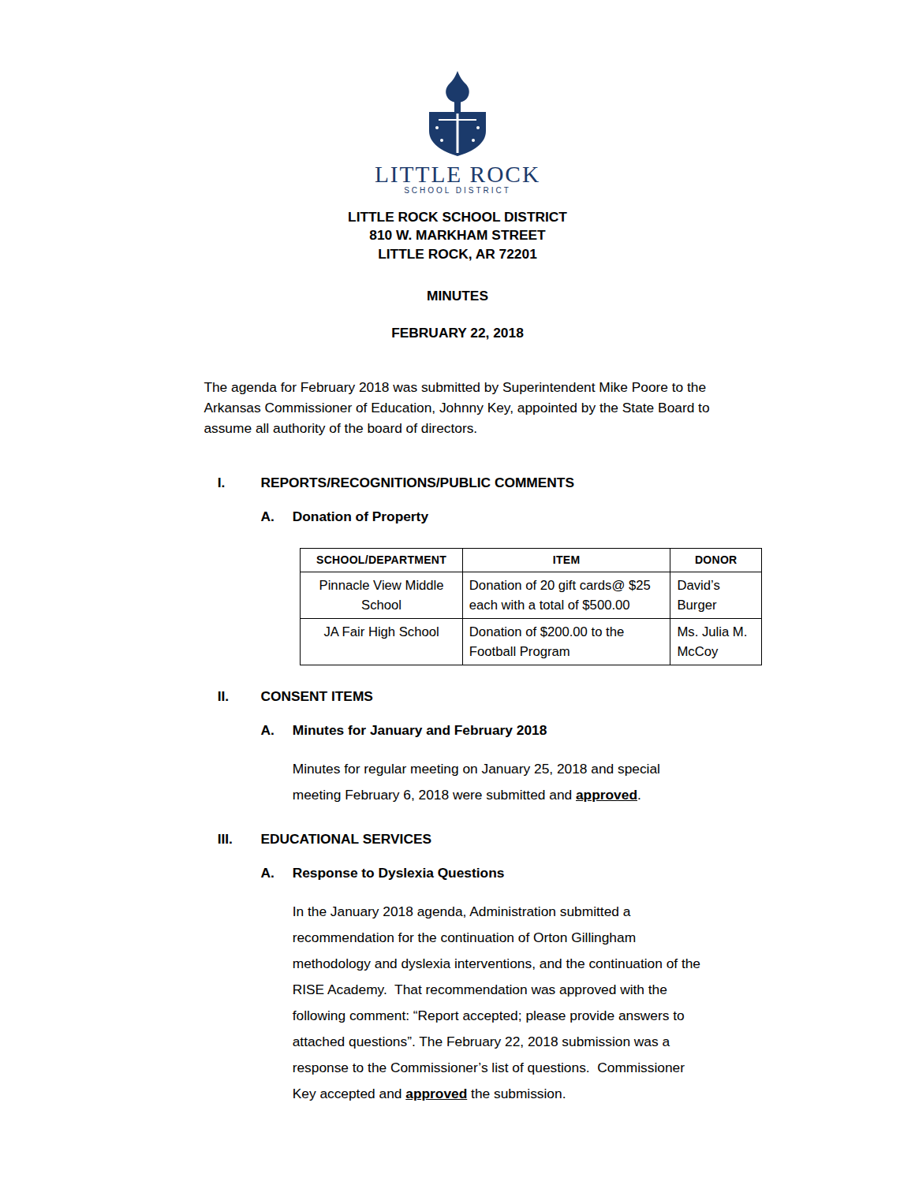LITTLE ROCK
SCHOOL DISTRICT
LITTLE ROCK SCHOOL DISTRICT
810 W. MARKHAM STREET
LITTLE ROCK, AR 72201
MINUTES
FEBRUARY 22, 2018
The agenda for February 2018 was submitted by Superintendent Mike Poore to the Arkansas Commissioner of Education, Johnny Key, appointed by the State Board to assume all authority of the board of directors.
I. Reports/Recognitions/Public Comments
A. Donation of Property
| SCHOOL/DEPARTMENT | ITEM | DONOR |
| --- | --- | --- |
| Pinnacle View Middle School | Donation of 20 gift cards@ $25 each with a total of $500.00 | David’s Burger |
| JA Fair High School | Donation of $200.00 to the Football Program | Ms. Julia M. McCoy |
II. Consent Items
A. Minutes for January and February 2018
Minutes for regular meeting on January 25, 2018 and special meeting February 6, 2018 were submitted and approved.
III. Educational Services
A. Response to Dyslexia Questions
In the January 2018 agenda, Administration submitted a recommendation for the continuation of Orton Gillingham methodology and dyslexia interventions, and the continuation of the RISE Academy. That recommendation was approved with the following comment: “Report accepted; please provide answers to attached questions”. The February 22, 2018 submission was a response to the Commissioner’s list of questions. Commissioner Key accepted and approved the submission.